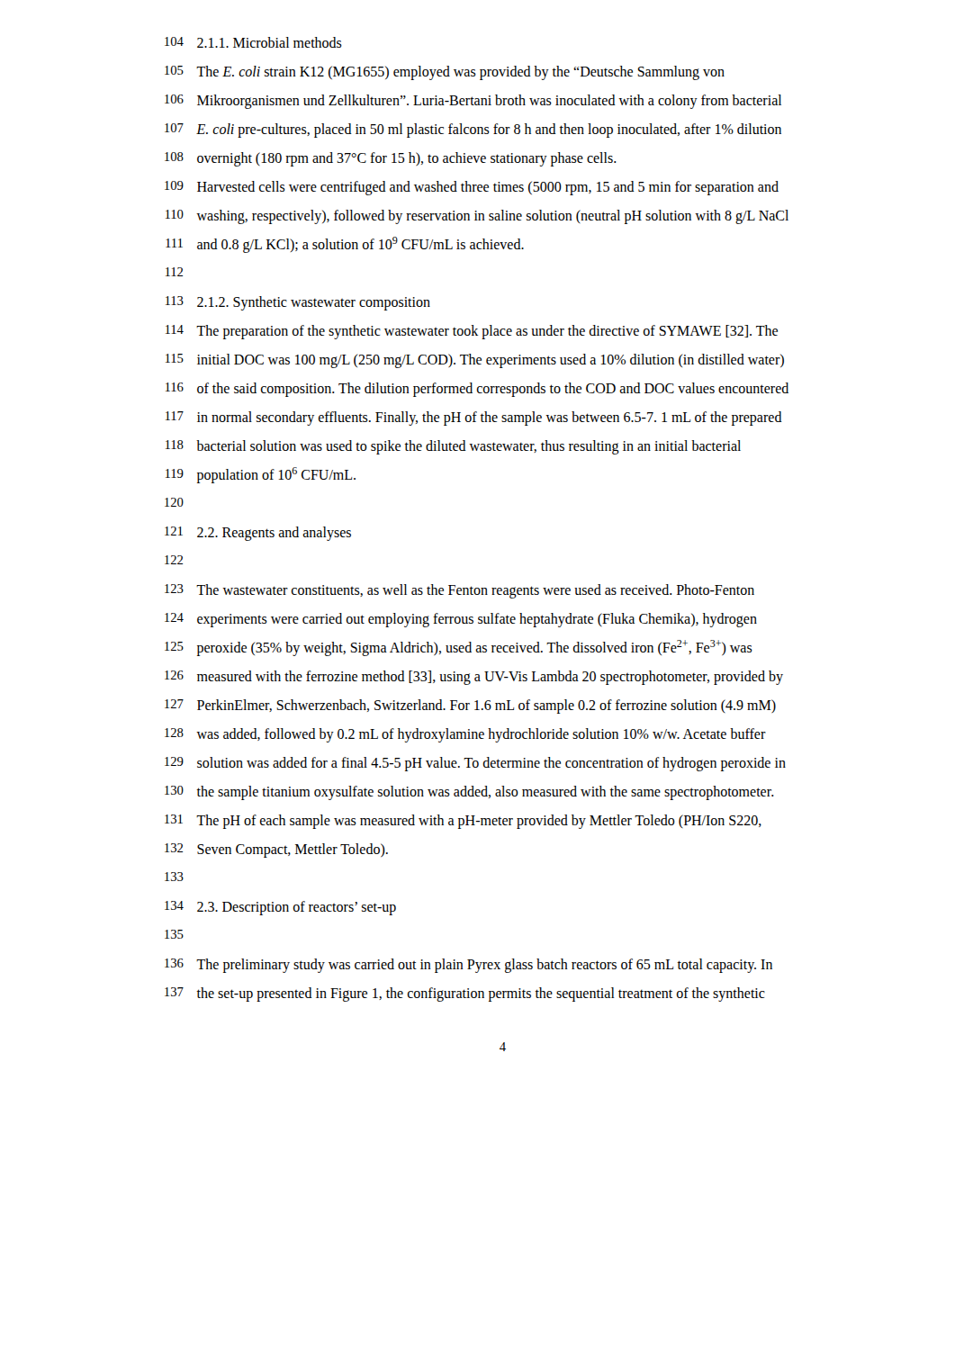104
2.1.1. Microbial methods
105
The E. coli strain K12 (MG1655) employed was provided by the “Deutsche Sammlung von
106
Mikroorganismen und Zellkulturen”. Luria-Bertani broth was inoculated with a colony from bacterial
107
E. coli pre-cultures, placed in 50 ml plastic falcons for 8 h and then loop inoculated, after 1% dilution
108
overnight (180 rpm and 37°C for 15 h), to achieve stationary phase cells.
109
Harvested cells were centrifuged and washed three times (5000 rpm, 15 and 5 min for separation and
110
washing, respectively), followed by reservation in saline solution (neutral pH solution with 8 g/L NaCl
111
and 0.8 g/L KCl); a solution of 109 CFU/mL is achieved.
112
113
2.1.2. Synthetic wastewater composition
114
The preparation of the synthetic wastewater took place as under the directive of SYMAWE [32]. The
115
initial DOC was 100 mg/L (250 mg/L COD). The experiments used a 10% dilution (in distilled water)
116
of the said composition. The dilution performed corresponds to the COD and DOC values encountered
117
in normal secondary effluents. Finally, the pH of the sample was between 6.5-7. 1 mL of the prepared
118
bacterial solution was used to spike the diluted wastewater, thus resulting in an initial bacterial
119
population of 106 CFU/mL.
120
121
2.2. Reagents and analyses
122
123
The wastewater constituents, as well as the Fenton reagents were used as received. Photo-Fenton
124
experiments were carried out employing ferrous sulfate heptahydrate (Fluka Chemika), hydrogen
125
peroxide (35% by weight, Sigma Aldrich), used as received. The dissolved iron (Fe2+, Fe3+) was
126
measured with the ferrozine method [33], using a UV-Vis Lambda 20 spectrophotometer, provided by
127
PerkinElmer, Schwerzenbach, Switzerland. For 1.6 mL of sample 0.2 of ferrozine solution (4.9 mM)
128
was added, followed by 0.2 mL of hydroxylamine hydrochloride solution 10% w/w. Acetate buffer
129
solution was added for a final 4.5-5 pH value. To determine the concentration of hydrogen peroxide in
130
the sample titanium oxysulfate solution was added, also measured with the same spectrophotometer.
131
The pH of each sample was measured with a pH-meter provided by Mettler Toledo (PH/Ion S220,
132
Seven Compact, Mettler Toledo).
133
134
2.3. Description of reactors’ set-up
135
136
The preliminary study was carried out in plain Pyrex glass batch reactors of 65 mL total capacity. In
137
the set-up presented in Figure 1, the configuration permits the sequential treatment of the synthetic
4